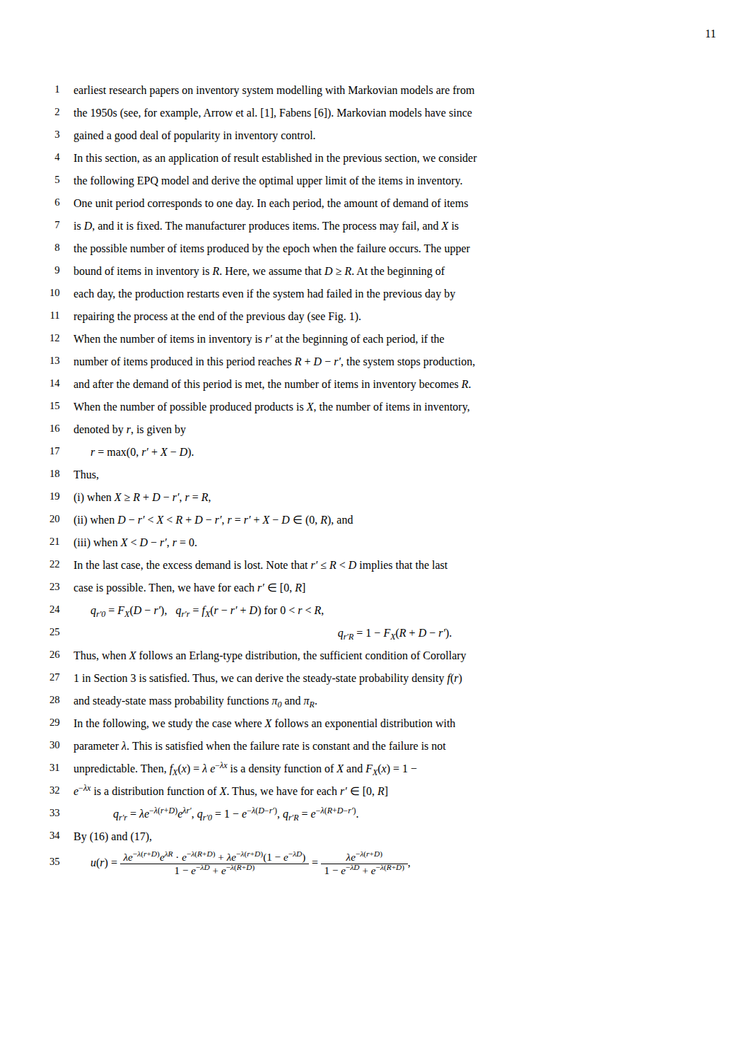11
earliest research papers on inventory system modelling with Markovian models are from
the 1950s (see, for example, Arrow et al. [1], Fabens [6]). Markovian models have since
gained a good deal of popularity in inventory control.
In this section, as an application of result established in the previous section, we consider
the following EPQ model and derive the optimal upper limit of the items in inventory.
One unit period corresponds to one day. In each period, the amount of demand of items
is D, and it is fixed. The manufacturer produces items. The process may fail, and X is
the possible number of items produced by the epoch when the failure occurs. The upper
bound of items in inventory is R. Here, we assume that D ≥ R. At the beginning of
each day, the production restarts even if the system had failed in the previous day by
repairing the process at the end of the previous day (see Fig. 1).
When the number of items in inventory is r′ at the beginning of each period, if the
number of items produced in this period reaches R + D − r′, the system stops production,
and after the demand of this period is met, the number of items in inventory becomes R.
When the number of possible produced products is X, the number of items in inventory,
denoted by r, is given by
r = max(0, r′ + X − D).
Thus,
(i) when X ≥ R + D − r′, r = R,
(ii) when D − r′ < X < R + D − r′, r = r′ + X − D ∈ (0, R), and
(iii) when X < D − r′, r = 0.
In the last case, the excess demand is lost. Note that r′ ≤ R < D implies that the last
case is possible. Then, we have for each r′ ∈ [0, R]
qr′0 = FX(D − r′), qr′r = fX(r − r′ + D) for 0 < r < R,
qr′R = 1 − FX(R + D − r′).
Thus, when X follows an Erlang-type distribution, the sufficient condition of Corollary
1 in Section 3 is satisfied. Thus, we can derive the steady-state probability density f(r)
and steady-state mass probability functions π0 and πR.
In the following, we study the case where X follows an exponential distribution with
parameter λ. This is satisfied when the failure rate is constant and the failure is not
unpredictable. Then, fX(x) = λ e−λx is a density function of X and FX(x) = 1 −
e−λx is a distribution function of X. Thus, we have for each r′ ∈ [0, R]
qr′r = λe−λ(r+D)eλr′, qr′0 = 1 − e−λ(D−r′), qr′R = e−λ(R+D−r′).
By (16) and (17),
u(r) = λe−λ(r+D)eλR · e−λ(R+D) + λe−λ(r+D)(1 − e−λD) 1 − e−λD + e−λ(R+D) = λe−λ(r+D) 1 − e−λD + e−λ(R+D),